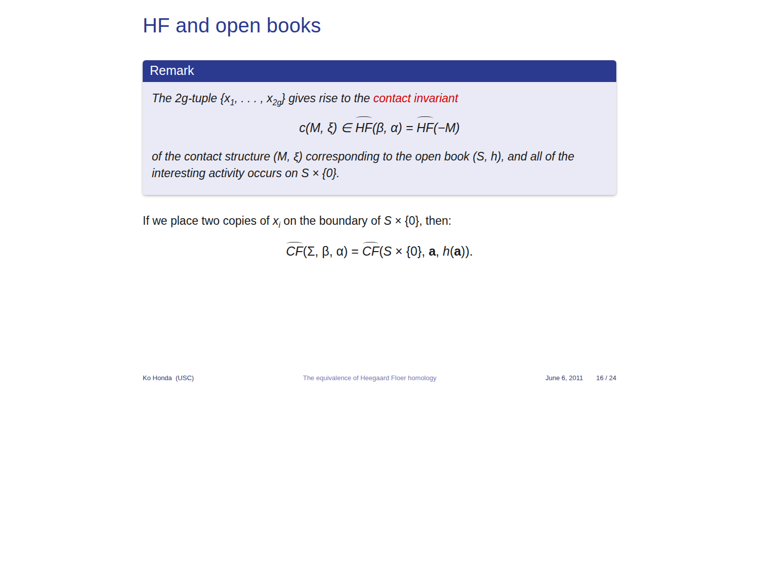HF and open books
Remark
The 2g-tuple {x1, . . . , x2g} gives rise to the contact invariant
c(M, ξ) ∈ HF(β, α) = HF(−M)
of the contact structure (M, ξ) corresponding to the open book (S, h), and all of the interesting activity occurs on S × {0}.
If we place two copies of xi on the boundary of S × {0}, then:
CF(Σ, β, α) = CF(S × {0}, a, h(a)).
Ko Honda (USC)
The equivalence of Heegaard Floer homology
June 6, 2011
16 / 24